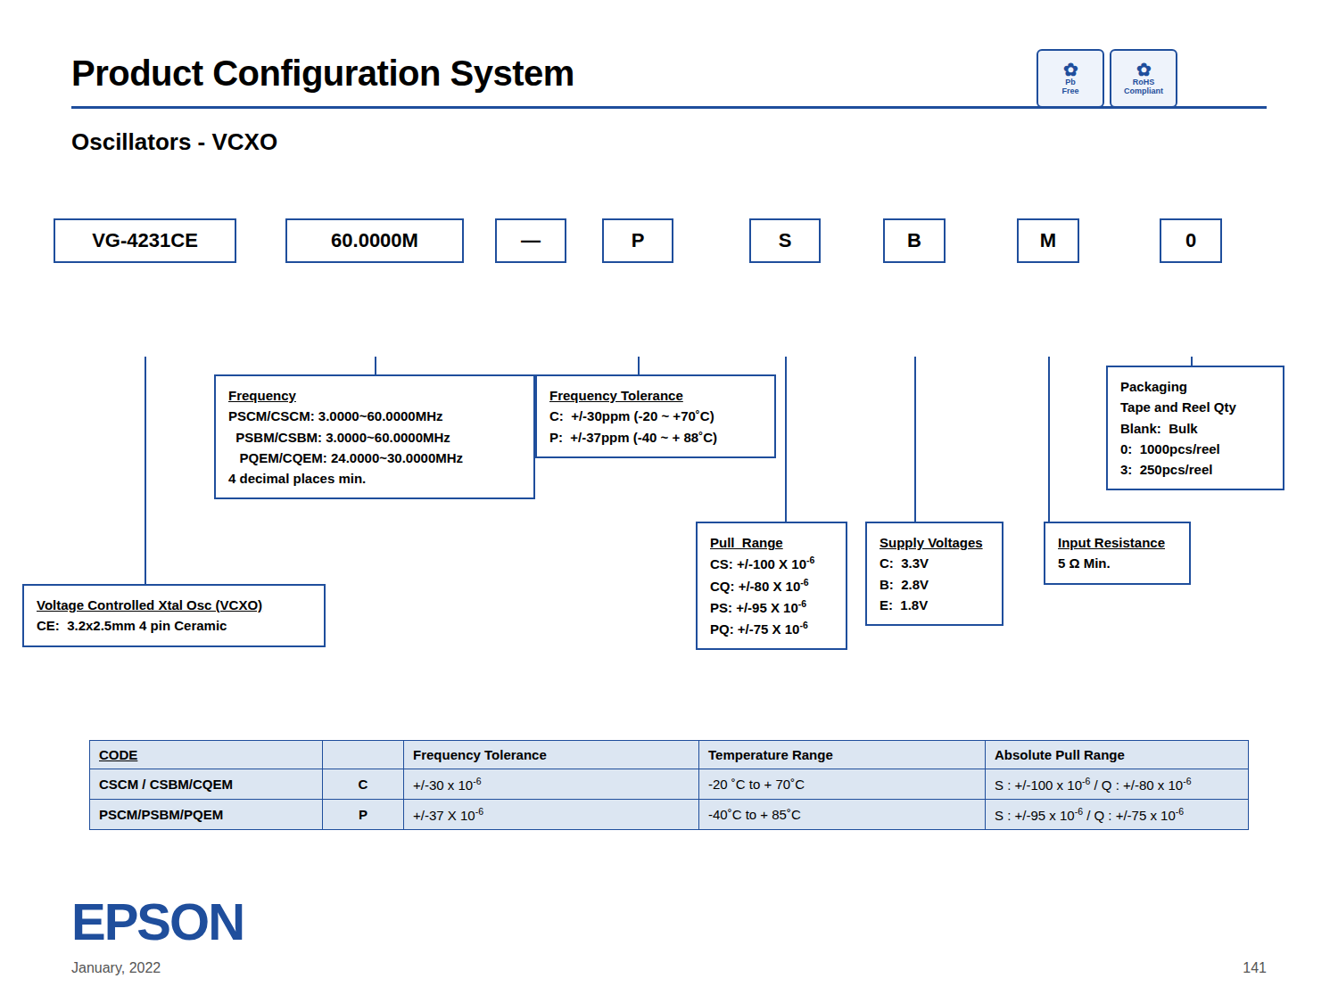Product Configuration System
✿Pb
Free
✿RoHS
Compliant
Oscillators - VCXO
VG-4231CE
60.0000M
—
P
S
B
M
0
Frequency
PSCM/CSCM: 3.0000~60.0000MHz
PSBM/CSBM: 3.0000~60.0000MHz
PQEM/CQEM: 24.0000~30.0000MHz
4 decimal places min.
Frequency Tolerance
C: +/-30ppm (-20 ~ +70˚C)
P: +/-37ppm (-40 ~ + 88˚C)
Packaging
Tape and Reel Qty
Blank: Bulk
0: 1000pcs/reel
3: 250pcs/reel
Pull Range
CS: +/-100 X 10-6
CQ: +/-80 X 10-6
PS: +/-95 X 10-6
PQ: +/-75 X 10-6
Supply Voltages
C: 3.3V
B: 2.8V
E: 1.8V
Input Resistance
5 Ω Min.
Voltage Controlled Xtal Osc (VCXO)
CE: 3.2x2.5mm 4 pin Ceramic
| CODE | | Frequency Tolerance | Temperature Range | Absolute Pull Range |
| --- | --- | --- | --- | --- |
| CSCM / CSBM/CQEM | C | +/-30 x 10 -6 | -20 ˚C to + 70˚C | S : +/-100 x 10 -6 / Q : +/-80 x 10 -6 |
| PSCM/PSBM/PQEM | P | +/-37 X 10 -6 | -40˚C to + 85˚C | S : +/-95 x 10 -6 / Q : +/-75 x 10 -6 |
EPSON
January, 2022 141